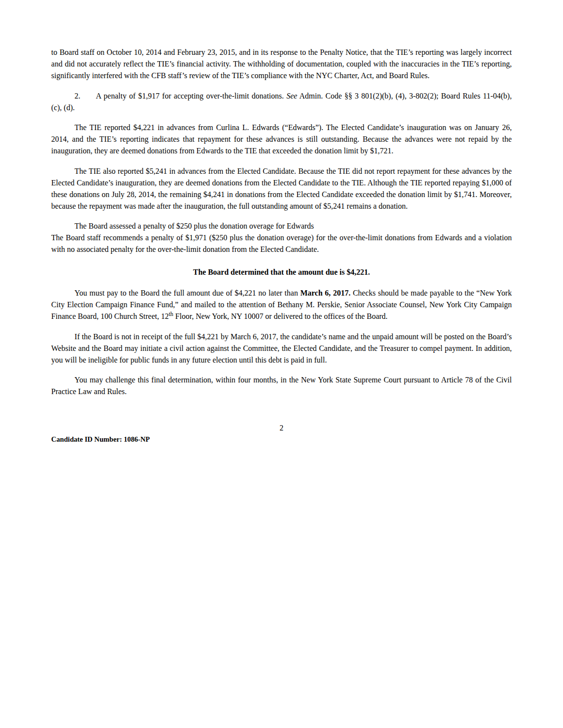to Board staff on October 10, 2014 and February 23, 2015, and in its response to the Penalty Notice, that the TIE’s reporting was largely incorrect and did not accurately reflect the TIE’s financial activity. The withholding of documentation, coupled with the inaccuracies in the TIE’s reporting, significantly interfered with the CFB staff’s review of the TIE’s compliance with the NYC Charter, Act, and Board Rules.
2.  A penalty of $1,917 for accepting over-the-limit donations. See Admin. Code §§ 3 801(2)(b), (4), 3-802(2); Board Rules 11-04(b), (c), (d).
The TIE reported $4,221 in advances from Curlina L. Edwards (“Edwards”). The Elected Candidate’s inauguration was on January 26, 2014, and the TIE’s reporting indicates that repayment for these advances is still outstanding. Because the advances were not repaid by the inauguration, they are deemed donations from Edwards to the TIE that exceeded the donation limit by $1,721.
The TIE also reported $5,241 in advances from the Elected Candidate. Because the TIE did not report repayment for these advances by the Elected Candidate’s inauguration, they are deemed donations from the Elected Candidate to the TIE. Although the TIE reported repaying $1,000 of these donations on July 28, 2014, the remaining $4,241 in donations from the Elected Candidate exceeded the donation limit by $1,741. Moreover, because the repayment was made after the inauguration, the full outstanding amount of $5,241 remains a donation.
The Board assessed a penalty of $250 plus the donation overage for Edwards
The Board staff recommends a penalty of $1,971 ($250 plus the donation overage) for the over-the-limit donations from Edwards and a violation with no associated penalty for the over-the-limit donation from the Elected Candidate.
The Board determined that the amount due is $4,221.
You must pay to the Board the full amount due of $4,221 no later than March 6, 2017. Checks should be made payable to the “New York City Election Campaign Finance Fund,” and mailed to the attention of Bethany M. Perskie, Senior Associate Counsel, New York City Campaign Finance Board, 100 Church Street, 12th Floor, New York, NY 10007 or delivered to the offices of the Board.
If the Board is not in receipt of the full $4,221 by March 6, 2017, the candidate’s name and the unpaid amount will be posted on the Board’s Website and the Board may initiate a civil action against the Committee, the Elected Candidate, and the Treasurer to compel payment. In addition, you will be ineligible for public funds in any future election until this debt is paid in full.
You may challenge this final determination, within four months, in the New York State Supreme Court pursuant to Article 78 of the Civil Practice Law and Rules.
2
Candidate ID Number: 1086-NP